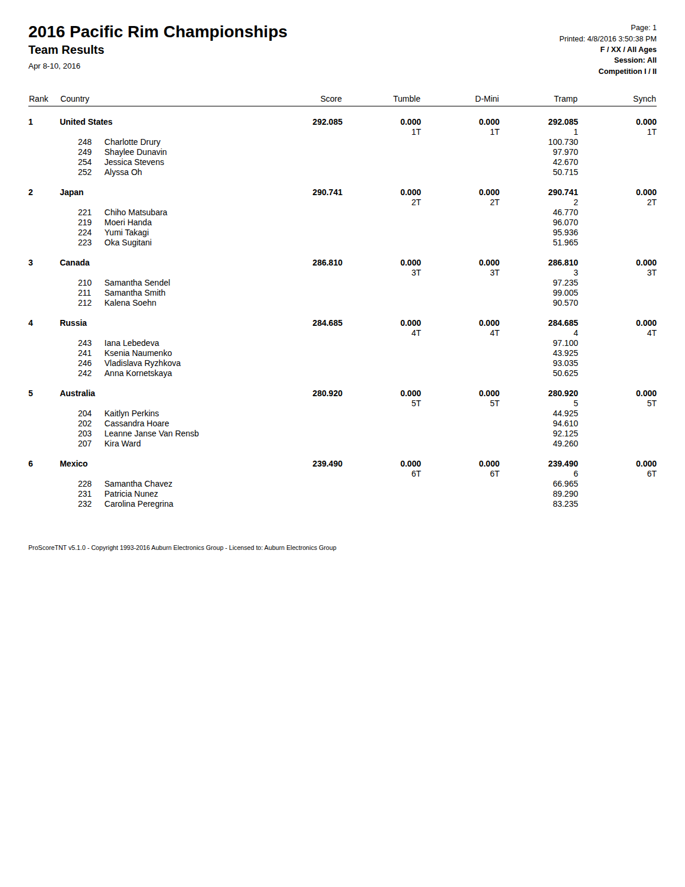Page: 1
Printed: 4/8/2016 3:50:38 PM
F / XX / All Ages
Session: All
Competition I / II
2016 Pacific Rim Championships
Team Results
Apr 8-10, 2016
| Rank | Country | Score | Tumble | D-Mini | Tramp | Synch |
| --- | --- | --- | --- | --- | --- | --- |
| 1 | United States | 292.085 | 0.000 | 0.000 | 292.085 | 0.000 |
| | | | 1T | 1T | 1 | 1T |
| | 248 Charlotte Drury | | | | 100.730 | |
| | 249 Shaylee Dunavin | | | | 97.970 | |
| | 254 Jessica Stevens | | | | 42.670 | |
| | 252 Alyssa Oh | | | | 50.715 | |
| 2 | Japan | 290.741 | 0.000 | 0.000 | 290.741 | 0.000 |
| | | | 2T | 2T | 2 | 2T |
| | 221 Chiho Matsubara | | | | 46.770 | |
| | 219 Moeri Handa | | | | 96.070 | |
| | 224 Yumi Takagi | | | | 95.936 | |
| | 223 Oka Sugitani | | | | 51.965 | |
| 3 | Canada | 286.810 | 0.000 | 0.000 | 286.810 | 0.000 |
| | | | 3T | 3T | 3 | 3T |
| | 210 Samantha Sendel | | | | 97.235 | |
| | 211 Samantha Smith | | | | 99.005 | |
| | 212 Kalena Soehn | | | | 90.570 | |
| 4 | Russia | 284.685 | 0.000 | 0.000 | 284.685 | 0.000 |
| | | | 4T | 4T | 4 | 4T |
| | 243 Iana Lebedeva | | | | 97.100 | |
| | 241 Ksenia Naumenko | | | | 43.925 | |
| | 246 Vladislava Ryzhkova | | | | 93.035 | |
| | 242 Anna Kornetskaya | | | | 50.625 | |
| 5 | Australia | 280.920 | 0.000 | 0.000 | 280.920 | 0.000 |
| | | | 5T | 5T | 5 | 5T |
| | 204 Kaitlyn Perkins | | | | 44.925 | |
| | 202 Cassandra Hoare | | | | 94.610 | |
| | 203 Leanne Janse Van Rensb | | | | 92.125 | |
| | 207 Kira Ward | | | | 49.260 | |
| 6 | Mexico | 239.490 | 0.000 | 0.000 | 239.490 | 0.000 |
| | | | 6T | 6T | 6 | 6T |
| | 228 Samantha Chavez | | | | 66.965 | |
| | 231 Patricia Nunez | | | | 89.290 | |
| | 232 Carolina Peregrina | | | | 83.235 | |
ProScoreTNT v5.1.0 - Copyright 1993-2016 Auburn Electronics Group - Licensed to: Auburn Electronics Group